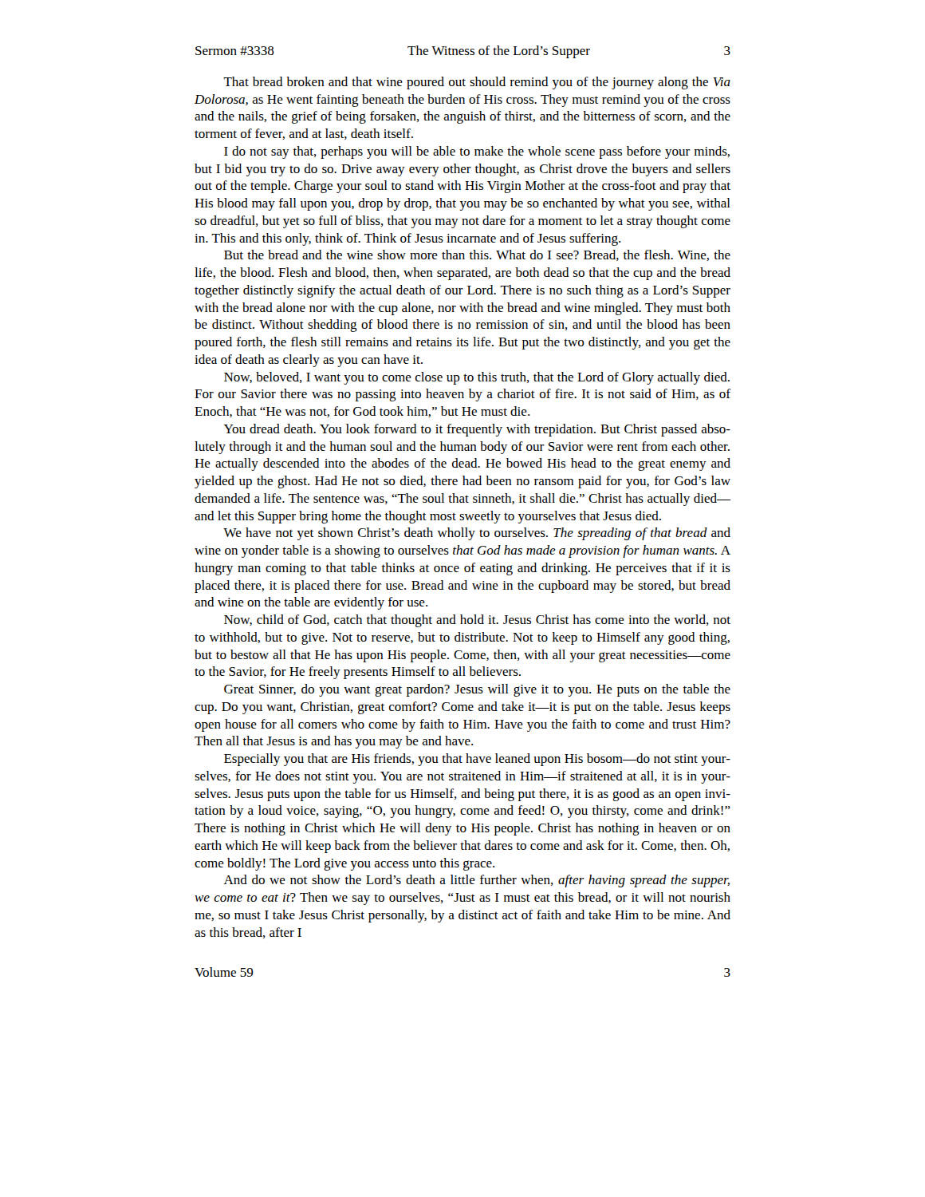Sermon #3338 The Witness of the Lord’s Supper 3
That bread broken and that wine poured out should remind you of the journey along the Via Dolorosa, as He went fainting beneath the burden of His cross. They must remind you of the cross and the nails, the grief of being forsaken, the anguish of thirst, and the bitterness of scorn, and the torment of fever, and at last, death itself.
I do not say that, perhaps you will be able to make the whole scene pass before your minds, but I bid you try to do so. Drive away every other thought, as Christ drove the buyers and sellers out of the temple. Charge your soul to stand with His Virgin Mother at the cross-foot and pray that His blood may fall upon you, drop by drop, that you may be so enchanted by what you see, withal so dreadful, but yet so full of bliss, that you may not dare for a moment to let a stray thought come in. This and this only, think of. Think of Jesus incarnate and of Jesus suffering.
But the bread and the wine show more than this. What do I see? Bread, the flesh. Wine, the life, the blood. Flesh and blood, then, when separated, are both dead so that the cup and the bread together distinctly signify the actual death of our Lord. There is no such thing as a Lord’s Supper with the bread alone nor with the cup alone, nor with the bread and wine mingled. They must both be distinct. Without shedding of blood there is no remission of sin, and until the blood has been poured forth, the flesh still remains and retains its life. But put the two distinctly, and you get the idea of death as clearly as you can have it.
Now, beloved, I want you to come close up to this truth, that the Lord of Glory actually died. For our Savior there was no passing into heaven by a chariot of fire. It is not said of Him, as of Enoch, that “He was not, for God took him,” but He must die.
You dread death. You look forward to it frequently with trepidation. But Christ passed absolutely through it and the human soul and the human body of our Savior were rent from each other. He actually descended into the abodes of the dead. He bowed His head to the great enemy and yielded up the ghost. Had He not so died, there had been no ransom paid for you, for God’s law demanded a life. The sentence was, “The soul that sinneth, it shall die.” Christ has actually died—and let this Supper bring home the thought most sweetly to yourselves that Jesus died.
We have not yet shown Christ’s death wholly to ourselves. The spreading of that bread and wine on yonder table is a showing to ourselves that God has made a provision for human wants. A hungry man coming to that table thinks at once of eating and drinking. He perceives that if it is placed there, it is placed there for use. Bread and wine in the cupboard may be stored, but bread and wine on the table are evidently for use.
Now, child of God, catch that thought and hold it. Jesus Christ has come into the world, not to withhold, but to give. Not to reserve, but to distribute. Not to keep to Himself any good thing, but to bestow all that He has upon His people. Come, then, with all your great necessities—come to the Savior, for He freely presents Himself to all believers.
Great Sinner, do you want great pardon? Jesus will give it to you. He puts on the table the cup. Do you want, Christian, great comfort? Come and take it—it is put on the table. Jesus keeps open house for all comers who come by faith to Him. Have you the faith to come and trust Him? Then all that Jesus is and has you may be and have.
Especially you that are His friends, you that have leaned upon His bosom—do not stint yourselves, for He does not stint you. You are not straitened in Him—if straitened at all, it is in yourselves. Jesus puts upon the table for us Himself, and being put there, it is as good as an open invitation by a loud voice, saying, “O, you hungry, come and feed! O, you thirsty, come and drink!” There is nothing in Christ which He will deny to His people. Christ has nothing in heaven or on earth which He will keep back from the believer that dares to come and ask for it. Come, then. Oh, come boldly! The Lord give you access unto this grace.
And do we not show the Lord’s death a little further when, after having spread the supper, we come to eat it? Then we say to ourselves, “Just as I must eat this bread, or it will not nourish me, so must I take Jesus Christ personally, by a distinct act of faith and take Him to be mine. And as this bread, after I
Volume 59 3